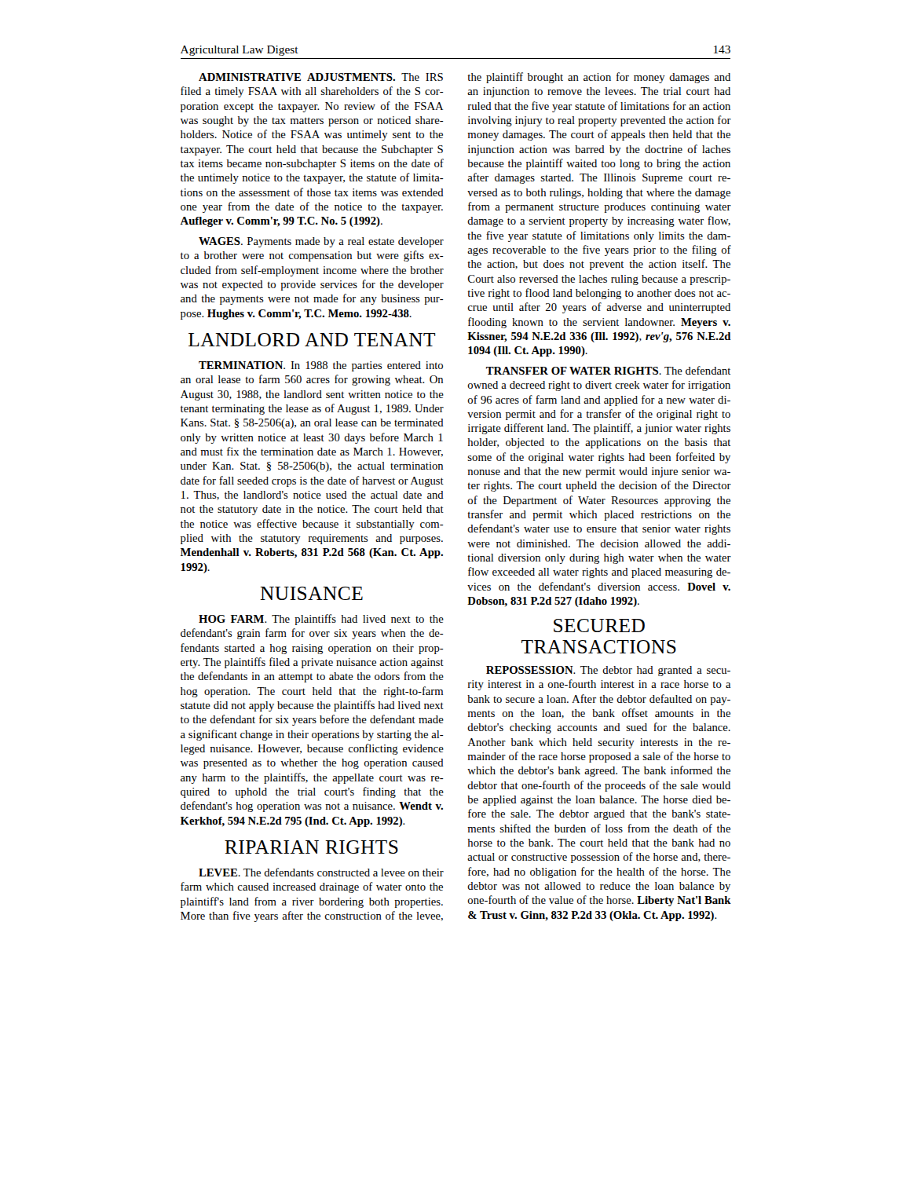Agricultural Law Digest 143
ADMINISTRATIVE ADJUSTMENTS. The IRS filed a timely FSAA with all shareholders of the S corporation except the taxpayer. No review of the FSAA was sought by the tax matters person or noticed shareholders. Notice of the FSAA was untimely sent to the taxpayer. The court held that because the Subchapter S tax items became non-subchapter S items on the date of the untimely notice to the taxpayer, the statute of limitations on the assessment of those tax items was extended one year from the date of the notice to the taxpayer. Aufleger v. Comm'r, 99 T.C. No. 5 (1992).
WAGES. Payments made by a real estate developer to a brother were not compensation but were gifts excluded from self-employment income where the brother was not expected to provide services for the developer and the payments were not made for any business purpose. Hughes v. Comm'r, T.C. Memo. 1992-438.
LANDLORD AND TENANT
TERMINATION. In 1988 the parties entered into an oral lease to farm 560 acres for growing wheat. On August 30, 1988, the landlord sent written notice to the tenant terminating the lease as of August 1, 1989. Under Kans. Stat. § 58-2506(a), an oral lease can be terminated only by written notice at least 30 days before March 1 and must fix the termination date as March 1. However, under Kan. Stat. § 58-2506(b), the actual termination date for fall seeded crops is the date of harvest or August 1. Thus, the landlord's notice used the actual date and not the statutory date in the notice. The court held that the notice was effective because it substantially complied with the statutory requirements and purposes. Mendenhall v. Roberts, 831 P.2d 568 (Kan. Ct. App. 1992).
NUISANCE
HOG FARM. The plaintiffs had lived next to the defendant's grain farm for over six years when the defendants started a hog raising operation on their property. The plaintiffs filed a private nuisance action against the defendants in an attempt to abate the odors from the hog operation. The court held that the right-to-farm statute did not apply because the plaintiffs had lived next to the defendant for six years before the defendant made a significant change in their operations by starting the alleged nuisance. However, because conflicting evidence was presented as to whether the hog operation caused any harm to the plaintiffs, the appellate court was required to uphold the trial court's finding that the defendant's hog operation was not a nuisance. Wendt v. Kerkhof, 594 N.E.2d 795 (Ind. Ct. App. 1992).
RIPARIAN RIGHTS
LEVEE. The defendants constructed a levee on their farm which caused increased drainage of water onto the plaintiff's land from a river bordering both properties. More than five years after the construction of the levee, the plaintiff brought an action for money damages and an injunction to remove the levees. The trial court had ruled that the five year statute of limitations for an action involving injury to real property prevented the action for money damages. The court of appeals then held that the injunction action was barred by the doctrine of laches because the plaintiff waited too long to bring the action after damages started. The Illinois Supreme court reversed as to both rulings, holding that where the damage from a permanent structure produces continuing water damage to a servient property by increasing water flow, the five year statute of limitations only limits the damages recoverable to the five years prior to the filing of the action, but does not prevent the action itself. The Court also reversed the laches ruling because a prescriptive right to flood land belonging to another does not accrue until after 20 years of adverse and uninterrupted flooding known to the servient landowner. Meyers v. Kissner, 594 N.E.2d 336 (Ill. 1992), rev'g, 576 N.E.2d 1094 (Ill. Ct. App. 1990).
TRANSFER OF WATER RIGHTS. The defendant owned a decreed right to divert creek water for irrigation of 96 acres of farm land and applied for a new water diversion permit and for a transfer of the original right to irrigate different land. The plaintiff, a junior water rights holder, objected to the applications on the basis that some of the original water rights had been forfeited by nonuse and that the new permit would injure senior water rights. The court upheld the decision of the Director of the Department of Water Resources approving the transfer and permit which placed restrictions on the defendant's water use to ensure that senior water rights were not diminished. The decision allowed the additional diversion only during high water when the water flow exceeded all water rights and placed measuring devices on the defendant's diversion access. Dovel v. Dobson, 831 P.2d 527 (Idaho 1992).
SECURED
TRANSACTIONS
REPOSSESSION. The debtor had granted a security interest in a one-fourth interest in a race horse to a bank to secure a loan. After the debtor defaulted on payments on the loan, the bank offset amounts in the debtor's checking accounts and sued for the balance. Another bank which held security interests in the remainder of the race horse proposed a sale of the horse to which the debtor's bank agreed. The bank informed the debtor that one-fourth of the proceeds of the sale would be applied against the loan balance. The horse died before the sale. The debtor argued that the bank's statements shifted the burden of loss from the death of the horse to the bank. The court held that the bank had no actual or constructive possession of the horse and, therefore, had no obligation for the health of the horse. The debtor was not allowed to reduce the loan balance by one-fourth of the value of the horse. Liberty Nat'l Bank & Trust v. Ginn, 832 P.2d 33 (Okla. Ct. App. 1992).